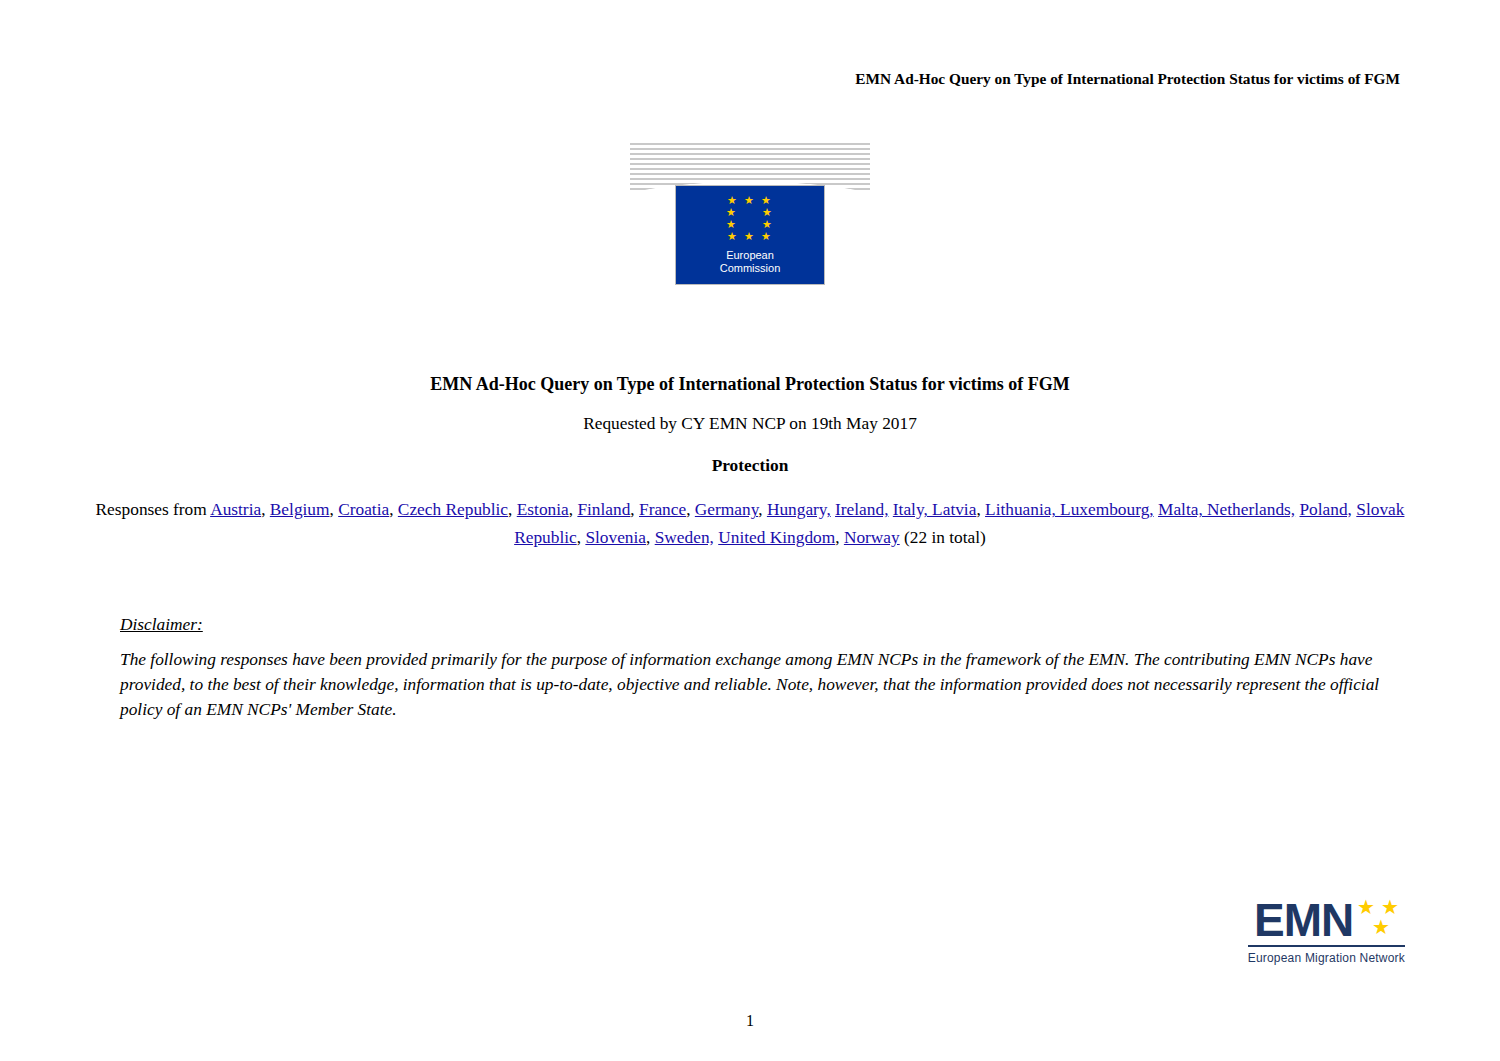EMN Ad-Hoc Query on Type of International Protection Status for victims of FGM
★ ★ ★
★ ★
★ ★
★ ★ ★
European
Commission
EMN Ad-Hoc Query on Type of International Protection Status for victims of FGM
Requested by CY EMN NCP on 19th May 2017
Protection
Responses from Austria, Belgium, Croatia, Czech Republic, Estonia, Finland, France, Germany, Hungary, Ireland, Italy, Latvia, Lithuania, Luxembourg, Malta, Netherlands, Poland, Slovak Republic, Slovenia, Sweden, United Kingdom, Norway (22 in total)
Disclaimer:
The following responses have been provided primarily for the purpose of information exchange among EMN NCPs in the framework of the EMN. The contributing EMN NCPs have provided, to the best of their knowledge, information that is up-to-date, objective and reliable. Note, however, that the information provided does not necessarily represent the official policy of an EMN NCPs' Member State.
EMN★ ★
★
European Migration Network
1